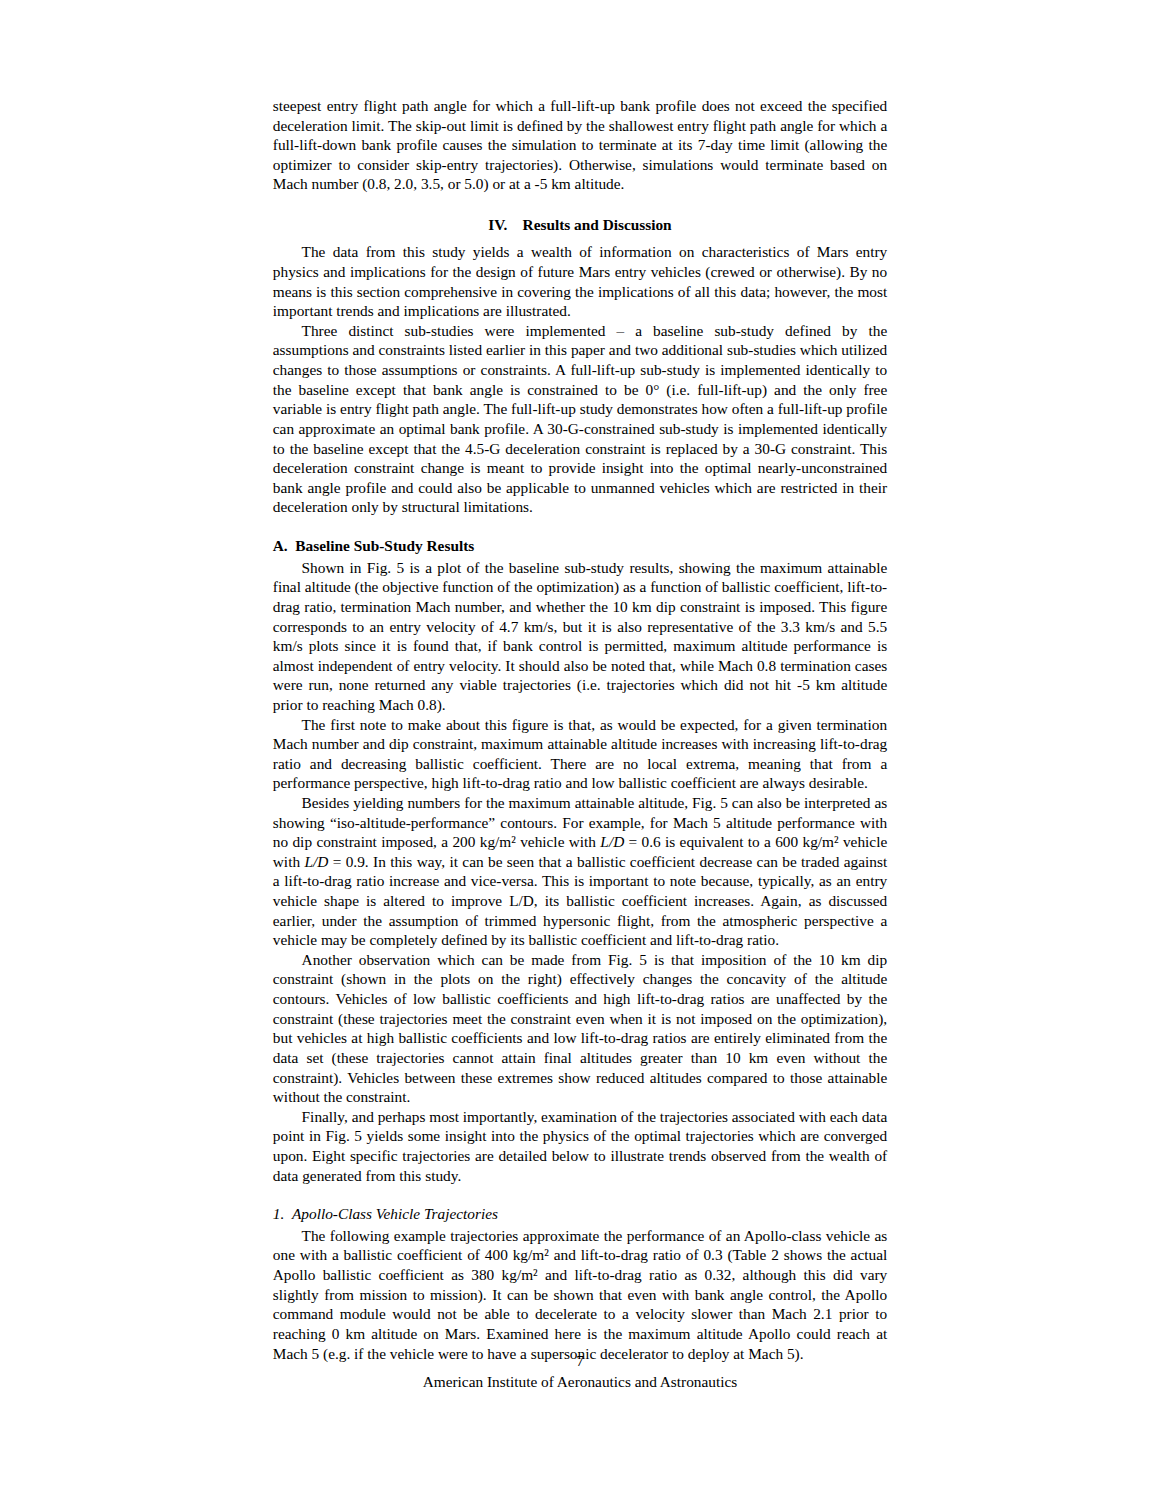steepest entry flight path angle for which a full-lift-up bank profile does not exceed the specified deceleration limit. The skip-out limit is defined by the shallowest entry flight path angle for which a full-lift-down bank profile causes the simulation to terminate at its 7-day time limit (allowing the optimizer to consider skip-entry trajectories). Otherwise, simulations would terminate based on Mach number (0.8, 2.0, 3.5, or 5.0) or at a -5 km altitude.
IV. Results and Discussion
The data from this study yields a wealth of information on characteristics of Mars entry physics and implications for the design of future Mars entry vehicles (crewed or otherwise). By no means is this section comprehensive in covering the implications of all this data; however, the most important trends and implications are illustrated.
Three distinct sub-studies were implemented – a baseline sub-study defined by the assumptions and constraints listed earlier in this paper and two additional sub-studies which utilized changes to those assumptions or constraints. A full-lift-up sub-study is implemented identically to the baseline except that bank angle is constrained to be 0° (i.e. full-lift-up) and the only free variable is entry flight path angle. The full-lift-up study demonstrates how often a full-lift-up profile can approximate an optimal bank profile. A 30-G-constrained sub-study is implemented identically to the baseline except that the 4.5-G deceleration constraint is replaced by a 30-G constraint. This deceleration constraint change is meant to provide insight into the optimal nearly-unconstrained bank angle profile and could also be applicable to unmanned vehicles which are restricted in their deceleration only by structural limitations.
A. Baseline Sub-Study Results
Shown in Fig. 5 is a plot of the baseline sub-study results, showing the maximum attainable final altitude (the objective function of the optimization) as a function of ballistic coefficient, lift-to-drag ratio, termination Mach number, and whether the 10 km dip constraint is imposed. This figure corresponds to an entry velocity of 4.7 km/s, but it is also representative of the 3.3 km/s and 5.5 km/s plots since it is found that, if bank control is permitted, maximum altitude performance is almost independent of entry velocity. It should also be noted that, while Mach 0.8 termination cases were run, none returned any viable trajectories (i.e. trajectories which did not hit -5 km altitude prior to reaching Mach 0.8).
The first note to make about this figure is that, as would be expected, for a given termination Mach number and dip constraint, maximum attainable altitude increases with increasing lift-to-drag ratio and decreasing ballistic coefficient. There are no local extrema, meaning that from a performance perspective, high lift-to-drag ratio and low ballistic coefficient are always desirable.
Besides yielding numbers for the maximum attainable altitude, Fig. 5 can also be interpreted as showing “iso-altitude-performance” contours. For example, for Mach 5 altitude performance with no dip constraint imposed, a 200 kg/m² vehicle with L/D = 0.6 is equivalent to a 600 kg/m² vehicle with L/D = 0.9. In this way, it can be seen that a ballistic coefficient decrease can be traded against a lift-to-drag ratio increase and vice-versa. This is important to note because, typically, as an entry vehicle shape is altered to improve L/D, its ballistic coefficient increases. Again, as discussed earlier, under the assumption of trimmed hypersonic flight, from the atmospheric perspective a vehicle may be completely defined by its ballistic coefficient and lift-to-drag ratio.
Another observation which can be made from Fig. 5 is that imposition of the 10 km dip constraint (shown in the plots on the right) effectively changes the concavity of the altitude contours. Vehicles of low ballistic coefficients and high lift-to-drag ratios are unaffected by the constraint (these trajectories meet the constraint even when it is not imposed on the optimization), but vehicles at high ballistic coefficients and low lift-to-drag ratios are entirely eliminated from the data set (these trajectories cannot attain final altitudes greater than 10 km even without the constraint). Vehicles between these extremes show reduced altitudes compared to those attainable without the constraint.
Finally, and perhaps most importantly, examination of the trajectories associated with each data point in Fig. 5 yields some insight into the physics of the optimal trajectories which are converged upon. Eight specific trajectories are detailed below to illustrate trends observed from the wealth of data generated from this study.
1. Apollo-Class Vehicle Trajectories
The following example trajectories approximate the performance of an Apollo-class vehicle as one with a ballistic coefficient of 400 kg/m² and lift-to-drag ratio of 0.3 (Table 2 shows the actual Apollo ballistic coefficient as 380 kg/m² and lift-to-drag ratio as 0.32, although this did vary slightly from mission to mission). It can be shown that even with bank angle control, the Apollo command module would not be able to decelerate to a velocity slower than Mach 2.1 prior to reaching 0 km altitude on Mars. Examined here is the maximum altitude Apollo could reach at Mach 5 (e.g. if the vehicle were to have a supersonic decelerator to deploy at Mach 5).
7 American Institute of Aeronautics and Astronautics